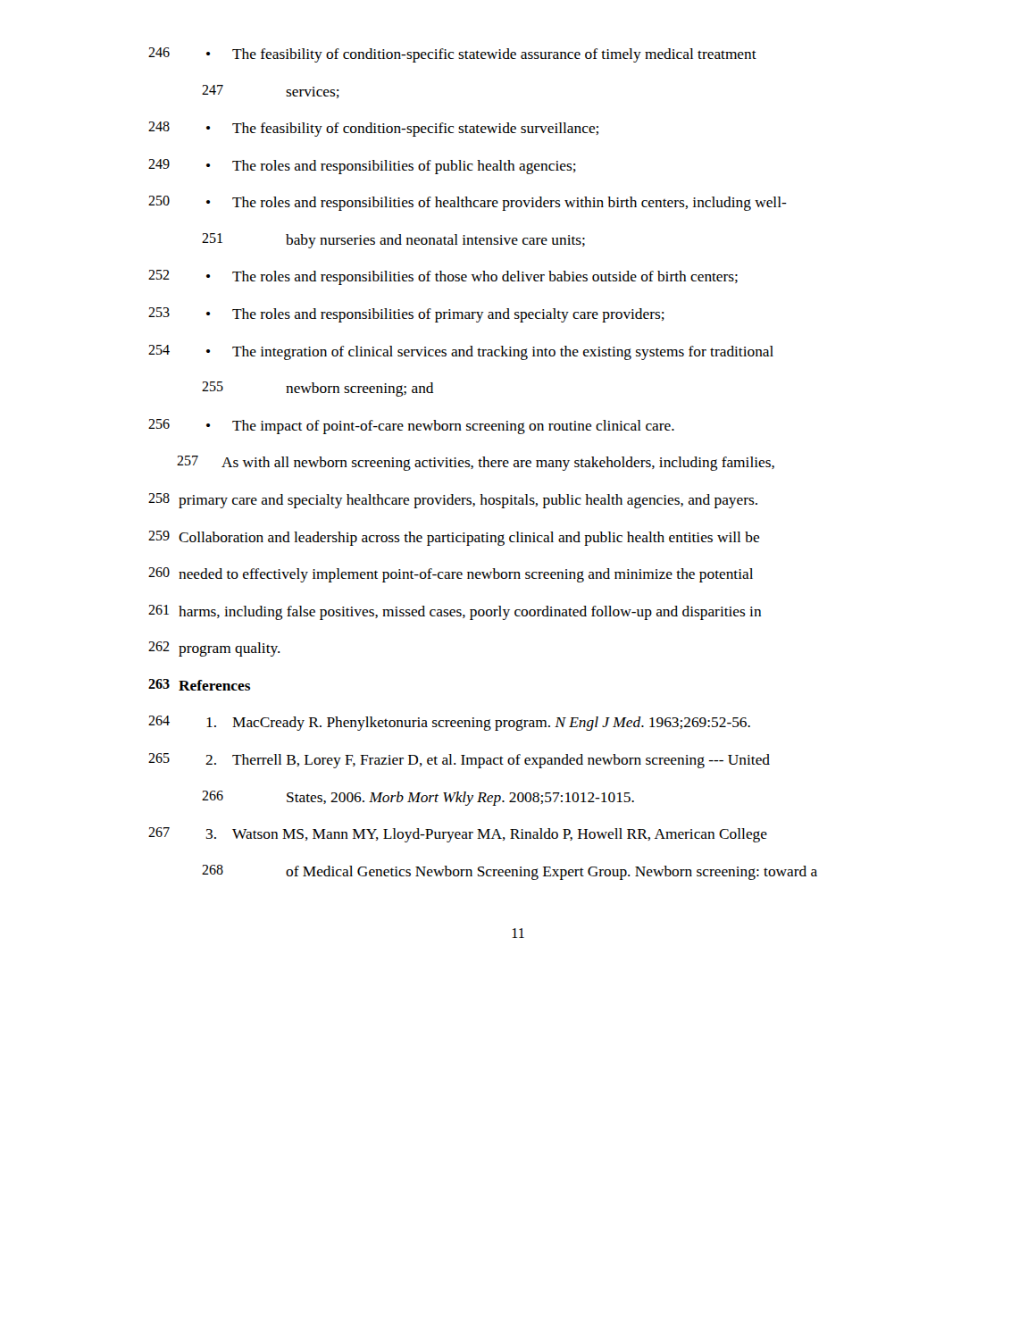246•The feasibility of condition-specific statewide assurance of timely medical treatment
247services;
248•The feasibility of condition-specific statewide surveillance;
249•The roles and responsibilities of public health agencies;
250•The roles and responsibilities of healthcare providers within birth centers, including well-
251baby nurseries and neonatal intensive care units;
252•The roles and responsibilities of those who deliver babies outside of birth centers;
253•The roles and responsibilities of primary and specialty care providers;
254•The integration of clinical services and tracking into the existing systems for traditional
255newborn screening; and
256•The impact of point-of-care newborn screening on routine clinical care.
257 As with all newborn screening activities, there are many stakeholders, including families,
258primary care and specialty healthcare providers, hospitals, public health agencies, and payers.
259 Collaboration and leadership across the participating clinical and public health entities will be
260needed to effectively implement point-of-care newborn screening and minimize the potential
261harms, including false positives, missed cases, poorly coordinated follow-up and disparities in
262program quality.
263 References
2641. MacCready R. Phenylketonuria screening program. N Engl J Med. 1963;269:52-56.
2652. Therrell B, Lorey F, Frazier D, et al. Impact of expanded newborn screening --- United
266 States, 2006. Morb Mort Wkly Rep. 2008;57:1012-1015.
2673. Watson MS, Mann MY, Lloyd-Puryear MA, Rinaldo P, Howell RR, American College
268of Medical Genetics Newborn Screening Expert Group. Newborn screening: toward a
11